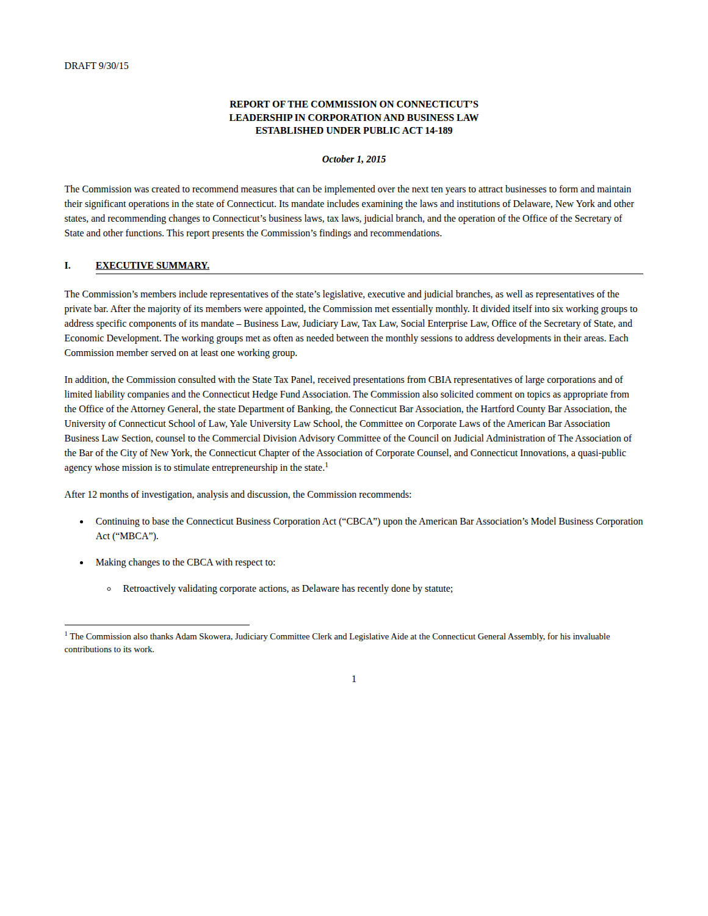DRAFT 9/30/15
Report of the Commission on Connecticut’s
Leadership in Corporation and Business Law
Established Under Public Act 14-189
October 1, 2015
The Commission was created to recommend measures that can be implemented over the next ten years to attract businesses to form and maintain their significant operations in the state of Connecticut. Its mandate includes examining the laws and institutions of Delaware, New York and other states, and recommending changes to Connecticut’s business laws, tax laws, judicial branch, and the operation of the Office of the Secretary of State and other functions. This report presents the Commission’s findings and recommendations.
I. EXECUTIVE SUMMARY.
The Commission’s members include representatives of the state’s legislative, executive and judicial branches, as well as representatives of the private bar. After the majority of its members were appointed, the Commission met essentially monthly. It divided itself into six working groups to address specific components of its mandate – Business Law, Judiciary Law, Tax Law, Social Enterprise Law, Office of the Secretary of State, and Economic Development. The working groups met as often as needed between the monthly sessions to address developments in their areas. Each Commission member served on at least one working group.
In addition, the Commission consulted with the State Tax Panel, received presentations from CBIA representatives of large corporations and of limited liability companies and the Connecticut Hedge Fund Association. The Commission also solicited comment on topics as appropriate from the Office of the Attorney General, the state Department of Banking, the Connecticut Bar Association, the Hartford County Bar Association, the University of Connecticut School of Law, Yale University Law School, the Committee on Corporate Laws of the American Bar Association Business Law Section, counsel to the Commercial Division Advisory Committee of the Council on Judicial Administration of The Association of the Bar of the City of New York, the Connecticut Chapter of the Association of Corporate Counsel, and Connecticut Innovations, a quasi-public agency whose mission is to stimulate entrepreneurship in the state.1
After 12 months of investigation, analysis and discussion, the Commission recommends:
Continuing to base the Connecticut Business Corporation Act (“CBCA”) upon the American Bar Association’s Model Business Corporation Act (“MBCA”).
Making changes to the CBCA with respect to:
Retroactively validating corporate actions, as Delaware has recently done by statute;
1 The Commission also thanks Adam Skowera, Judiciary Committee Clerk and Legislative Aide at the Connecticut General Assembly, for his invaluable contributions to its work.
1